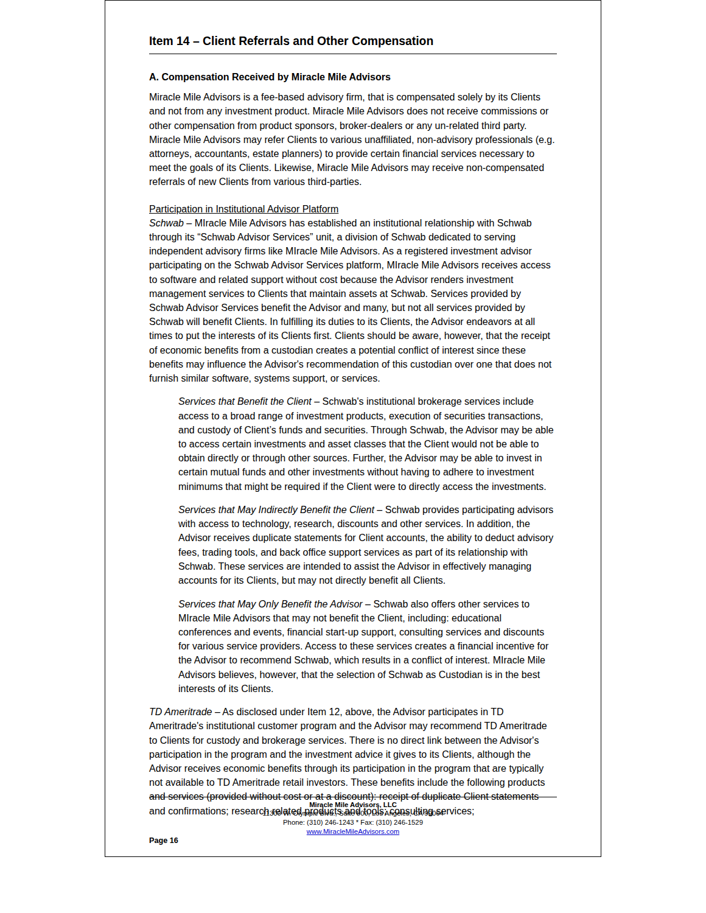Item 14 – Client Referrals and Other Compensation
A. Compensation Received by Miracle Mile Advisors
Miracle Mile Advisors is a fee-based advisory firm, that is compensated solely by its Clients and not from any investment product. Miracle Mile Advisors does not receive commissions or other compensation from product sponsors, broker-dealers or any un-related third party. Miracle Mile Advisors may refer Clients to various unaffiliated, non-advisory professionals (e.g. attorneys, accountants, estate planners) to provide certain financial services necessary to meet the goals of its Clients. Likewise, Miracle Mile Advisors may receive non-compensated referrals of new Clients from various third-parties.
Participation in Institutional Advisor Platform
Schwab – MIracle Mile Advisors has established an institutional relationship with Schwab through its “Schwab Advisor Services” unit, a division of Schwab dedicated to serving independent advisory firms like MIracle Mile Advisors. As a registered investment advisor participating on the Schwab Advisor Services platform, MIracle Mile Advisors receives access to software and related support without cost because the Advisor renders investment management services to Clients that maintain assets at Schwab. Services provided by Schwab Advisor Services benefit the Advisor and many, but not all services provided by Schwab will benefit Clients. In fulfilling its duties to its Clients, the Advisor endeavors at all times to put the interests of its Clients first. Clients should be aware, however, that the receipt of economic benefits from a custodian creates a potential conflict of interest since these benefits may influence the Advisor's recommendation of this custodian over one that does not furnish similar software, systems support, or services.
Services that Benefit the Client – Schwab's institutional brokerage services include access to a broad range of investment products, execution of securities transactions, and custody of Client’s funds and securities. Through Schwab, the Advisor may be able to access certain investments and asset classes that the Client would not be able to obtain directly or through other sources. Further, the Advisor may be able to invest in certain mutual funds and other investments without having to adhere to investment minimums that might be required if the Client were to directly access the investments.
Services that May Indirectly Benefit the Client – Schwab provides participating advisors with access to technology, research, discounts and other services. In addition, the Advisor receives duplicate statements for Client accounts, the ability to deduct advisory fees, trading tools, and back office support services as part of its relationship with Schwab. These services are intended to assist the Advisor in effectively managing accounts for its Clients, but may not directly benefit all Clients.
Services that May Only Benefit the Advisor – Schwab also offers other services to MIracle Mile Advisors that may not benefit the Client, including: educational conferences and events, financial start-up support, consulting services and discounts for various service providers. Access to these services creates a financial incentive for the Advisor to recommend Schwab, which results in a conflict of interest. MIracle Mile Advisors believes, however, that the selection of Schwab as Custodian is in the best interests of its Clients.
TD Ameritrade – As disclosed under Item 12, above, the Advisor participates in TD Ameritrade's institutional customer program and the Advisor may recommend TD Ameritrade to Clients for custody and brokerage services. There is no direct link between the Advisor's participation in the program and the investment advice it gives to its Clients, although the Advisor receives economic benefits through its participation in the program that are typically not available to TD Ameritrade retail investors. These benefits include the following products and services (provided without cost or at a discount): receipt of duplicate Client statements and confirmations; research related products and tools; consulting services;
Miracle Mile Advisors, LLC
11300 W. Olympic Blvd., Suite 800, Los Angeles, CA 90064
Phone: (310) 246-1243 * Fax: (310) 246-1529
www.MiracleMileAdvisors.com
Page 16